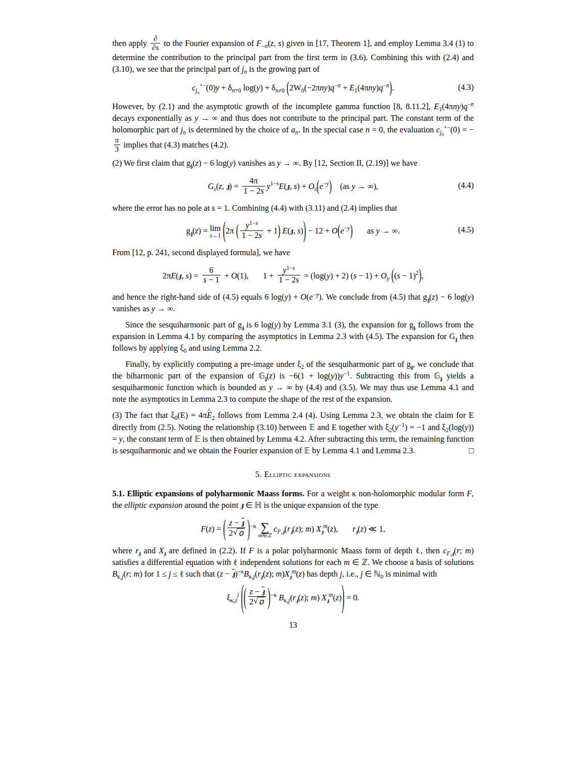then apply ∂∂s to the Fourier expansion of F−n(z, s) given in [17, Theorem 1], and employ Lemma 3.4 (1) to determine the contribution to the principal part from the first term in (3.6). Combining this with (2.4) and (3.10), we see that the principal part of jn is the growing part of
cjn+−(0)y + δn=0 log(y) + δn≠0 (2W0(−2πny)q−n + E1(4πny)q−n). (4.3)
However, by (2.1) and the asymptotic growth of the incomplete gamma function [8, 8.11.2], E1(4πny)q−n decays exponentially as y → ∞ and thus does not contribute to the principal part. The constant term of the holomorphic part of jn is determined by the choice of an. In the special case n = 0, the evaluation cj0+−(0) = −π 3 implies that (4.3) matches (4.2).
(2) We first claim that g𝖟(z) − 6 log(y) vanishes as y → ∞. By [12, Section II, (2.19)] we have
Gs(z, 𝖟) = 4π 1 − 2s y1−sE(𝖟, s) + Os(e−y) (as y → ∞), (4.4)
where the error has no pole at s = 1. Combining (4.4) with (3.11) and (2.4) implies that
g𝖟(z) = lim s→1 (2π (y1−s 1 − 2s + 1) E(𝖟, s)) − 12 + O(e−y) as y → ∞. (4.5)
From [12, p. 241, second displayed formula], we have
2πE(𝖟, s) = 6 s − 1 + O(1), 1 + y1−s 1 − 2s = (log(y) + 2) (s − 1) + Oy ((s − 1)2),
and hence the right-hand side of (4.5) equals 6 log(y) + O(e−y). We conclude from (4.5) that g𝖟(z) − 6 log(y) vanishes as y → ∞.
Since the sesquiharmonic part of g𝖟 is 6 log(y) by Lemma 3.1 (3), the expansion for g𝖟 follows from the expansion in Lemma 4.1 by comparing the asymptotics in Lemma 2.3 with (4.5). The expansion for G𝖟 then follows by applying ξ0 and using Lemma 2.2.
Finally, by explicitly computing a pre-image under ξ2 of the sesquiharmonic part of g𝖟, we conclude that the biharmonic part of the expansion of 𝔾𝖟(z) is −6(1 + log(y))y−1. Subtracting this from 𝔾𝖟 yields a sesquiharmonic function which is bounded as y → ∞ by (4.4) and (3.5). We may thus use Lemma 4.1 and note the asymptotics in Lemma 2.3 to compute the shape of the rest of the expansion.
(3) The fact that ξ0(E) = 4πE2 follows from Lemma 2.4 (4). Using Lemma 2.3, we obtain the claim for E directly from (2.5). Noting the relationship (3.10) between 𝔼 and E together with ξ2(y−1) = −1 and ξ2(log(y)) = y, the constant term of 𝔼 is then obtained by Lemma 4.2. After subtracting this term, the remaining function is sesquiharmonic and we obtain the Fourier expansion of 𝔼 by Lemma 4.1 and Lemma 2.3. □
5. Elliptic expansions
5.1. Elliptic expansions of polyharmonic Maass forms. For a weight κ non-holomorphic modular form F, the elliptic expansion around the point 𝖟 ∈ ℍ is the unique expansion of the type
F(z) = (z − 𝖟 2𝗈)−κ ∑m∈ℤ cF,𝖟(r𝖟(z); m) X𝖟m(z), r𝖟(z) ≪ 1,
where r𝖟 and X𝖟 are defined in (2.2). If F is a polar polyharmonic Maass form of depth ℓ, then cF,𝖟(r; m) satisfies a differential equation with ℓ independent solutions for each m ∈ ℤ. We choose a basis of solutions Bκ,j(r; m) for 1 ≤ j ≤ ℓ such that (z − 𝖟)−κBκ,j(r𝖟(z); m)X𝖟m(z) has depth j, i.e., j ∈ ℕ0 is minimal with
ξκ,zj ((z − 𝖟 2𝗈)−κ Bκ,j(r𝖟(z); m) X𝖟m(z)) = 0.
13